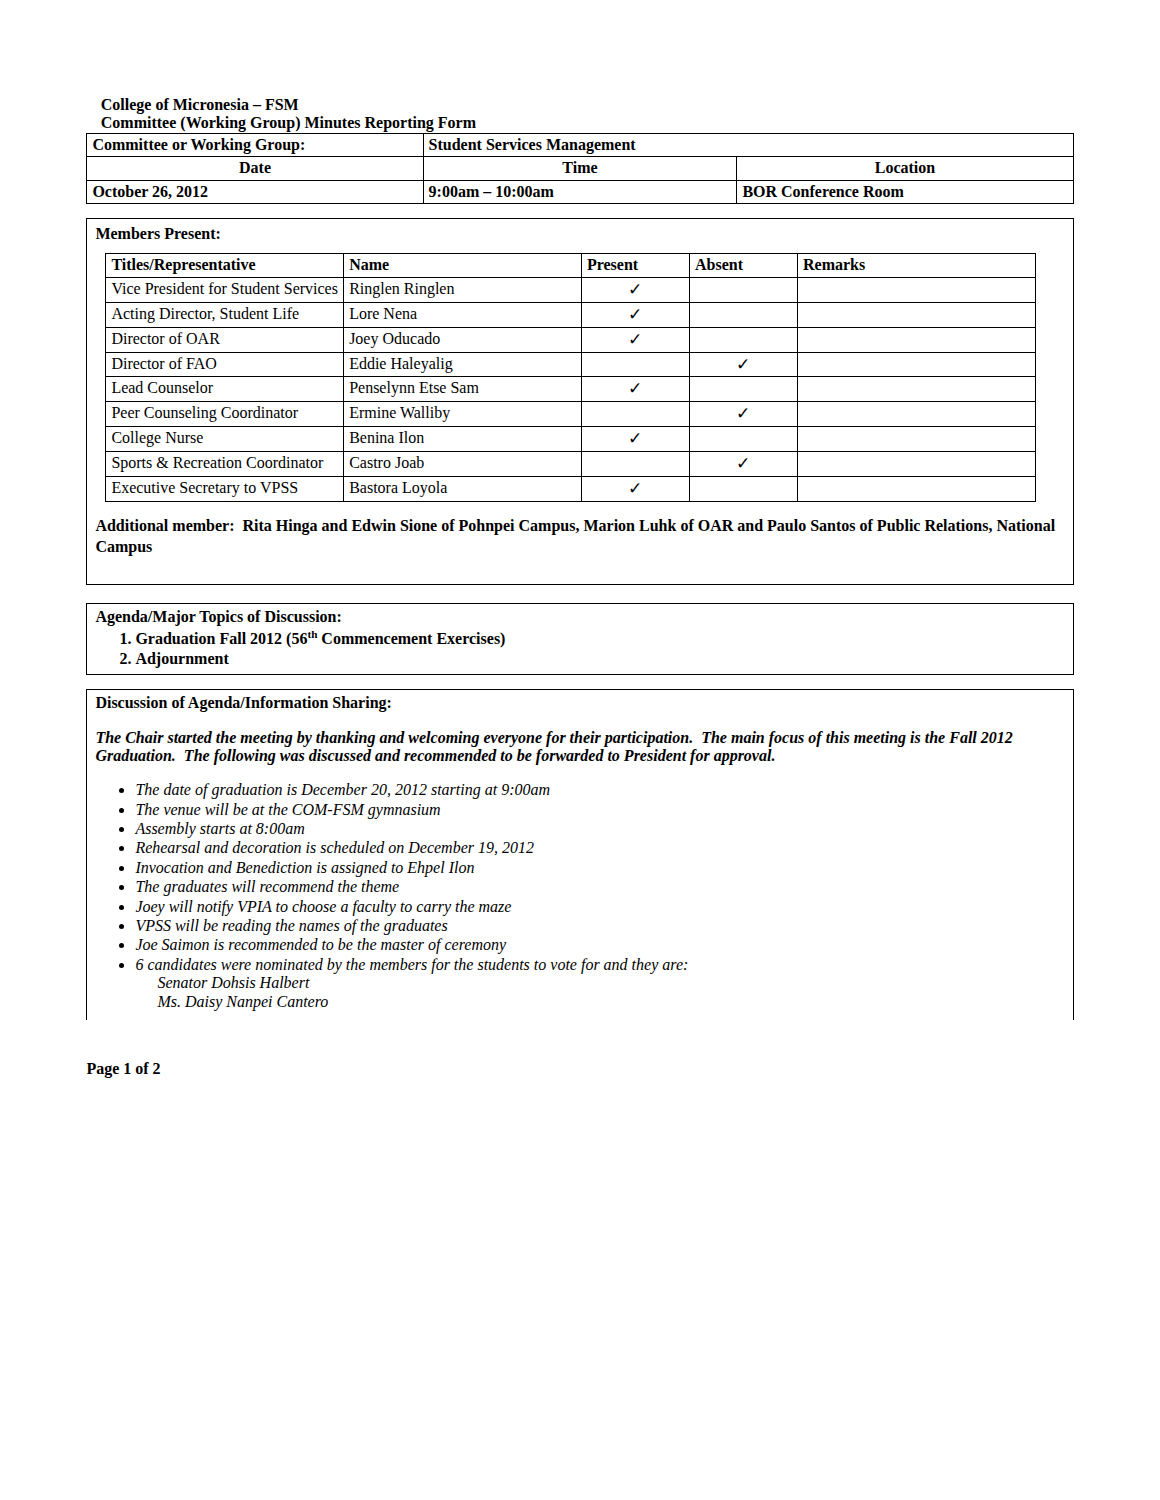College of Micronesia – FSM
Committee (Working Group) Minutes Reporting Form
| Committee or Working Group: | Student Services Management |
| Date | Time | Location |
| October 26, 2012 | 9:00am – 10:00am | BOR Conference Room |
Members Present:
| Titles/Representative | Name | Present | Absent | Remarks |
| --- | --- | --- | --- | --- |
| Vice President for Student Services | Ringlen Ringlen | ✓ | | |
| Acting Director, Student Life | Lore Nena | ✓ | | |
| Director of OAR | Joey Oducado | ✓ | | |
| Director of FAO | Eddie Haleyalig | | ✓ | |
| Lead Counselor | Penselynn Etse Sam | ✓ | | |
| Peer Counseling Coordinator | Ermine Walliby | | ✓ | |
| College Nurse | Benina Ilon | ✓ | | |
| Sports & Recreation Coordinator | Castro Joab | | ✓ | |
| Executive Secretary to VPSS | Bastora Loyola | ✓ | | |
Additional member: Rita Hinga and Edwin Sione of Pohnpei Campus, Marion Luhk of OAR and Paulo Santos of Public Relations, National Campus
Agenda/Major Topics of Discussion:
Graduation Fall 2012 (56th Commencement Exercises)
Adjournment
Discussion of Agenda/Information Sharing:
The Chair started the meeting by thanking and welcoming everyone for their participation. The main focus of this meeting is the Fall 2012 Graduation. The following was discussed and recommended to be forwarded to President for approval.
The date of graduation is December 20, 2012 starting at 9:00am
The venue will be at the COM-FSM gymnasium
Assembly starts at 8:00am
Rehearsal and decoration is scheduled on December 19, 2012
Invocation and Benediction is assigned to Ehpel Ilon
The graduates will recommend the theme
Joey will notify VPIA to choose a faculty to carry the maze
VPSS will be reading the names of the graduates
Joe Saimon is recommended to be the master of ceremony
6 candidates were nominated by the members for the students to vote for and they are:
Senator Dohsis Halbert
Ms. Daisy Nanpei Cantero
Page 1 of 2